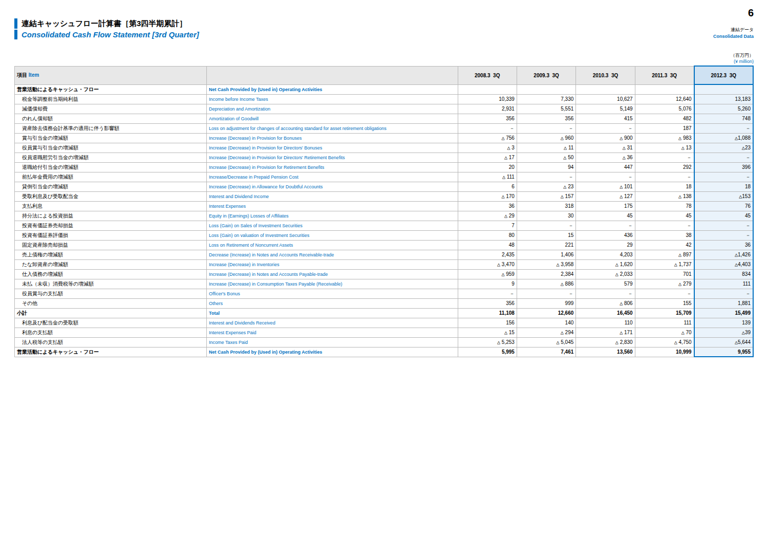6
連結データ
Consolidated Data
連結キャッシュフロー計算書［第3四半期累計］
Consolidated Cash Flow Statement [3rd Quarter]
（百万円）
(¥ million)
| 項目 Item | | 2008.3 3Q | 2009.3 3Q | 2010.3 3Q | 2011.3 3Q | 2012.3 3Q |
| --- | --- | --- | --- | --- | --- | --- |
| 営業活動によるキャッシュ・フロー | Net Cash Provided by (Used in) Operating Activities | | | | | |
| 税金等調整前当期純利益 | Income before Income Taxes | 10,339 | 7,330 | 10,627 | 12,640 | 13,183 |
| 減価償却費 | Depreciation and Amortization | 2,931 | 5,551 | 5,149 | 5,076 | 5,260 |
| のれん償却額 | Amortization of Goodwill | 356 | 356 | 415 | 482 | 748 |
| 資産除去債務会計基準の適用に伴う影響額 | Loss on adjustment for changes of accounting standard for asset retirement obligations | － | － | － | 187 | － |
| 賞与引当金の増減額 | Increase (Decrease) in Provision for Bonuses | △ 756 | △ 960 | △ 900 | △ 983 | △ 1,088 |
| 役員賞与引当金の増減額 | Increase (Decrease) in Provision for Directors' Bonuses | △ 3 | △ 11 | △ 31 | △ 13 | △ 23 |
| 役員退職慰労引当金の増減額 | Increase (Decrease) in Provision for Directors' Retirement Benefits | △ 17 | △ 50 | △ 36 | － | － |
| 退職給付引当金の増減額 | Increase (Decrease) in Provision for Retirement Benefits | 20 | 94 | 447 | 292 | 396 |
| 前払年金費用の増減額 | Increase/Decrease in Prepaid Pension Cost | △ 111 | － | － | － | － |
| 貸倒引当金の増減額 | Increase (Decrease) in Allowance for Doubtful Accounts | 6 | △ 23 | △ 101 | 18 | 18 |
| 受取利息及び受取配当金 | Interest and Dividend Income | △ 170 | △ 157 | △ 127 | △ 138 | △ 153 |
| 支払利息 | Interest Expenses | 36 | 318 | 175 | 78 | 76 |
| 持分法による投資損益 | Equity in (Earnings) Losses of Affiliates | △ 29 | 30 | 45 | 45 | 45 |
| 投資有価証券売却損益 | Loss (Gain) on Sales of Investment Securities | 7 | － | － | － | － |
| 投資有価証券評価損 | Loss (Gain) on valuation of Investment Securities | 80 | 15 | 436 | 38 | － |
| 固定資産除売却損益 | Loss on Retirement of Noncurrent Assets | 48 | 221 | 29 | 42 | 36 |
| 売上債権の増減額 | Decrease (Increase) in Notes and Accounts Receivable-trade | 2,435 | 1,406 | 4,203 | △ 897 | △ 1,426 |
| たな卸資産の増減額 | Increase (Decrease) in Inventories | △ 3,470 | △ 3,958 | △ 1,620 | △ 1,737 | △ 4,403 |
| 仕入債務の増減額 | Increase (Decrease) in Notes and Accounts Payable-trade | △ 959 | 2,384 | △ 2,033 | 701 | 834 |
| 未払（未収）消費税等の増減額 | Increase (Decrease) in Consumption Taxes Payable (Receivable) | 9 | △ 886 | 579 | △ 279 | 111 |
| 役員賞与の支払額 | Officer's Bonus | － | － | － | － | － |
| その他 | Others | 356 | 999 | △ 806 | 155 | 1,881 |
| 小計 | Total | 11,108 | 12,660 | 16,450 | 15,709 | 15,499 |
| 利息及び配当金の受取額 | Interest and Dividends Received | 156 | 140 | 110 | 111 | 139 |
| 利息の支払額 | Interest Expenses Paid | △ 15 | △ 294 | △ 171 | △ 70 | △ 39 |
| 法人税等の支払額 | Income Taxes Paid | △ 5,253 | △ 5,045 | △ 2,830 | △ 4,750 | △ 5,644 |
| 営業活動によるキャッシュ・フロー | Net Cash Provided by (Used in) Operating Activities | 5,995 | 7,461 | 13,560 | 10,999 | 9,955 |